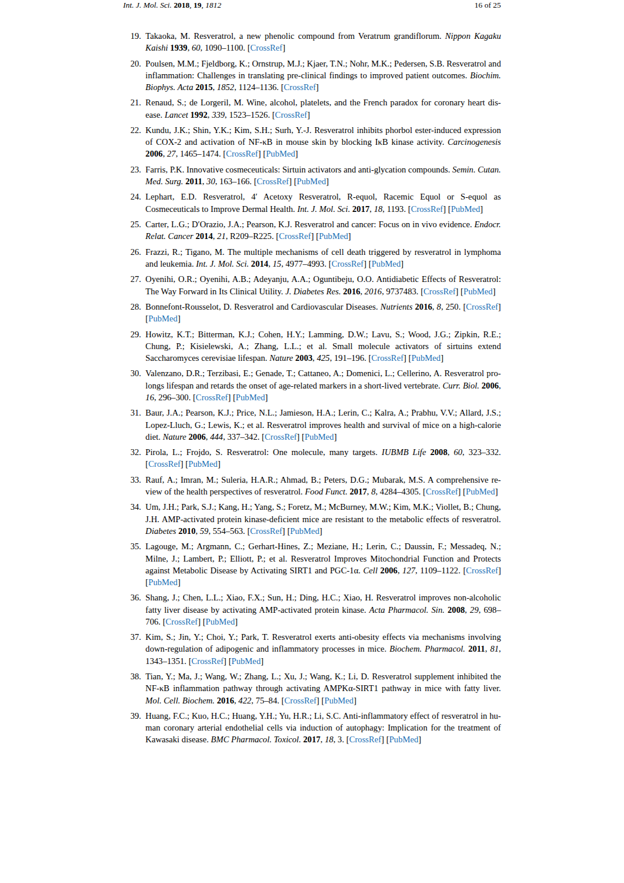Int. J. Mol. Sci. 2018, 19, 1812 16 of 25
Takaoka, M. Resveratrol, a new phenolic compound from Veratrum grandiflorum. Nippon Kagaku Kaishi 1939, 60, 1090–1100. [CrossRef]
Poulsen, M.M.; Fjeldborg, K.; Ornstrup, M.J.; Kjaer, T.N.; Nohr, M.K.; Pedersen, S.B. Resveratrol and inflammation: Challenges in translating pre-clinical findings to improved patient outcomes. Biochim. Biophys. Acta 2015, 1852, 1124–1136. [CrossRef]
Renaud, S.; de Lorgeril, M. Wine, alcohol, platelets, and the French paradox for coronary heart disease. Lancet 1992, 339, 1523–1526. [CrossRef]
Kundu, J.K.; Shin, Y.K.; Kim, S.H.; Surh, Y.-J. Resveratrol inhibits phorbol ester-induced expression of COX-2 and activation of NF-κB in mouse skin by blocking IκB kinase activity. Carcinogenesis 2006, 27, 1465–1474. [CrossRef] [PubMed]
Farris, P.K. Innovative cosmeceuticals: Sirtuin activators and anti-glycation compounds. Semin. Cutan. Med. Surg. 2011, 30, 163–166. [CrossRef] [PubMed]
Lephart, E.D. Resveratrol, 4′ Acetoxy Resveratrol, R-equol, Racemic Equol or S-equol as Cosmeceuticals to Improve Dermal Health. Int. J. Mol. Sci. 2017, 18, 1193. [CrossRef] [PubMed]
Carter, L.G.; D′Orazio, J.A.; Pearson, K.J. Resveratrol and cancer: Focus on in vivo evidence. Endocr. Relat. Cancer 2014, 21, R209–R225. [CrossRef] [PubMed]
Frazzi, R.; Tigano, M. The multiple mechanisms of cell death triggered by resveratrol in lymphoma and leukemia. Int. J. Mol. Sci. 2014, 15, 4977–4993. [CrossRef] [PubMed]
Oyenihi, O.R.; Oyenihi, A.B.; Adeyanju, A.A.; Oguntibeju, O.O. Antidiabetic Effects of Resveratrol: The Way Forward in Its Clinical Utility. J. Diabetes Res. 2016, 2016, 9737483. [CrossRef] [PubMed]
Bonnefont-Rousselot, D. Resveratrol and Cardiovascular Diseases. Nutrients 2016, 8, 250. [CrossRef] [PubMed]
Howitz, K.T.; Bitterman, K.J.; Cohen, H.Y.; Lamming, D.W.; Lavu, S.; Wood, J.G.; Zipkin, R.E.; Chung, P.; Kisielewski, A.; Zhang, L.L.; et al. Small molecule activators of sirtuins extend Saccharomyces cerevisiae lifespan. Nature 2003, 425, 191–196. [CrossRef] [PubMed]
Valenzano, D.R.; Terzibasi, E.; Genade, T.; Cattaneo, A.; Domenici, L.; Cellerino, A. Resveratrol prolongs lifespan and retards the onset of age-related markers in a short-lived vertebrate. Curr. Biol. 2006, 16, 296–300. [CrossRef] [PubMed]
Baur, J.A.; Pearson, K.J.; Price, N.L.; Jamieson, H.A.; Lerin, C.; Kalra, A.; Prabhu, V.V.; Allard, J.S.; Lopez-Lluch, G.; Lewis, K.; et al. Resveratrol improves health and survival of mice on a high-calorie diet. Nature 2006, 444, 337–342. [CrossRef] [PubMed]
Pirola, L.; Frojdo, S. Resveratrol: One molecule, many targets. IUBMB Life 2008, 60, 323–332. [CrossRef] [PubMed]
Rauf, A.; Imran, M.; Suleria, H.A.R.; Ahmad, B.; Peters, D.G.; Mubarak, M.S. A comprehensive review of the health perspectives of resveratrol. Food Funct. 2017, 8, 4284–4305. [CrossRef] [PubMed]
Um, J.H.; Park, S.J.; Kang, H.; Yang, S.; Foretz, M.; McBurney, M.W.; Kim, M.K.; Viollet, B.; Chung, J.H. AMP-activated protein kinase-deficient mice are resistant to the metabolic effects of resveratrol. Diabetes 2010, 59, 554–563. [CrossRef] [PubMed]
Lagouge, M.; Argmann, C.; Gerhart-Hines, Z.; Meziane, H.; Lerin, C.; Daussin, F.; Messadeq, N.; Milne, J.; Lambert, P.; Elliott, P.; et al. Resveratrol Improves Mitochondrial Function and Protects against Metabolic Disease by Activating SIRT1 and PGC-1α. Cell 2006, 127, 1109–1122. [CrossRef] [PubMed]
Shang, J.; Chen, L.L.; Xiao, F.X.; Sun, H.; Ding, H.C.; Xiao, H. Resveratrol improves non-alcoholic fatty liver disease by activating AMP-activated protein kinase. Acta Pharmacol. Sin. 2008, 29, 698–706. [CrossRef] [PubMed]
Kim, S.; Jin, Y.; Choi, Y.; Park, T. Resveratrol exerts anti-obesity effects via mechanisms involving down-regulation of adipogenic and inflammatory processes in mice. Biochem. Pharmacol. 2011, 81, 1343–1351. [CrossRef] [PubMed]
Tian, Y.; Ma, J.; Wang, W.; Zhang, L.; Xu, J.; Wang, K.; Li, D. Resveratrol supplement inhibited the NF-κB inflammation pathway through activating AMPKα-SIRT1 pathway in mice with fatty liver. Mol. Cell. Biochem. 2016, 422, 75–84. [CrossRef] [PubMed]
Huang, F.C.; Kuo, H.C.; Huang, Y.H.; Yu, H.R.; Li, S.C. Anti-inflammatory effect of resveratrol in human coronary arterial endothelial cells via induction of autophagy: Implication for the treatment of Kawasaki disease. BMC Pharmacol. Toxicol. 2017, 18, 3. [CrossRef] [PubMed]